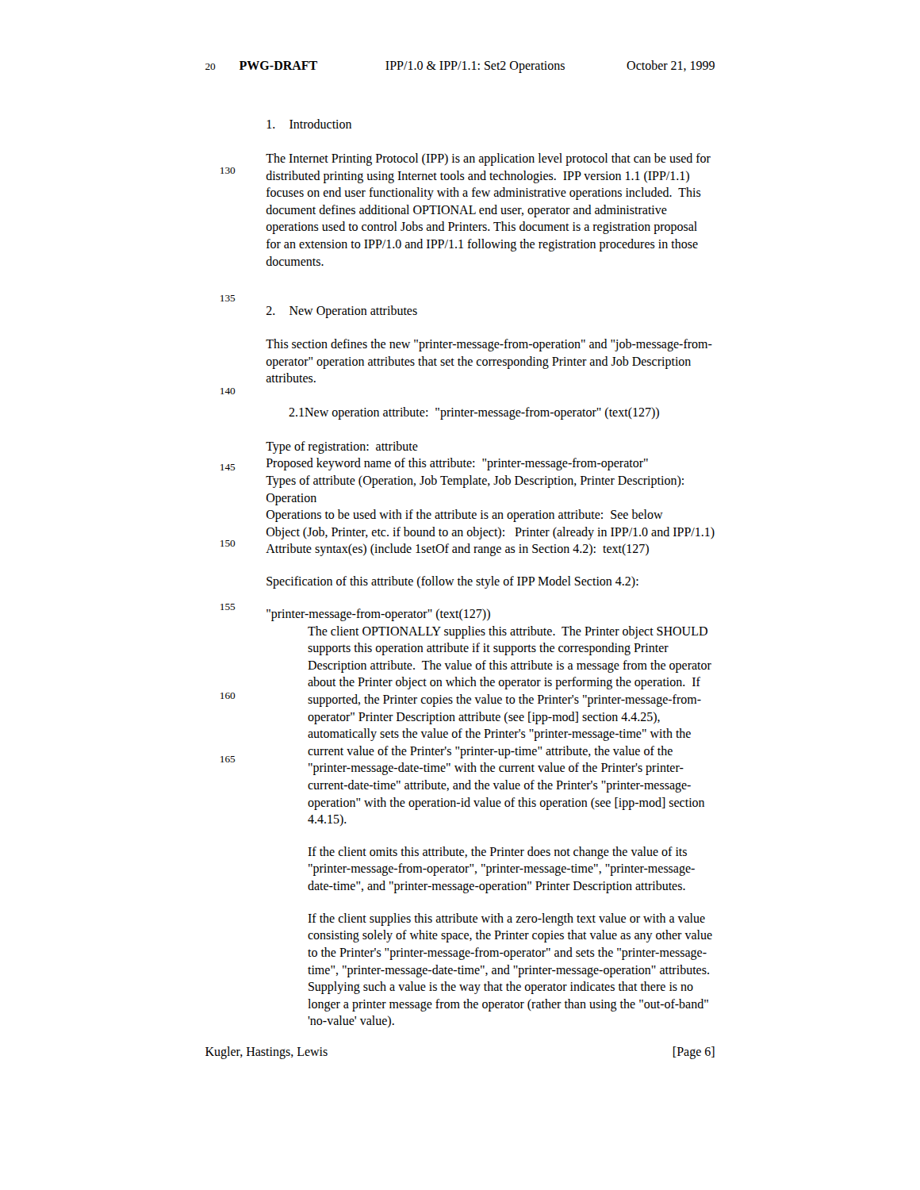20
PWG-DRAFT
IPP/1.0 & IPP/1.1: Set2 Operations
October 21, 1999
130 135 140 145 150 155 160 165
1. Introduction
The Internet Printing Protocol (IPP) is an application level protocol that can be used for distributed printing using Internet tools and technologies. IPP version 1.1 (IPP/1.1) focuses on end user functionality with a few administrative operations included. This document defines additional OPTIONAL end user, operator and administrative operations used to control Jobs and Printers. This document is a registration proposal for an extension to IPP/1.0 and IPP/1.1 following the registration procedures in those documents.
2. New Operation attributes
This section defines the new "printer-message-from-operation" and "job-message-from-operator" operation attributes that set the corresponding Printer and Job Description attributes.
2.1New operation attribute: "printer-message-from-operator" (text(127))
Type of registration: attribute
Proposed keyword name of this attribute: "printer-message-from-operator"
Types of attribute (Operation, Job Template, Job Description, Printer Description): Operation
Operations to be used with if the attribute is an operation attribute: See below
Object (Job, Printer, etc. if bound to an object): Printer (already in IPP/1.0 and IPP/1.1)
Attribute syntax(es) (include 1setOf and range as in Section 4.2): text(127)
Specification of this attribute (follow the style of IPP Model Section 4.2):
"printer-message-from-operator" (text(127))
The client OPTIONALLY supplies this attribute. The Printer object SHOULD supports this operation attribute if it supports the corresponding Printer Description attribute. The value of this attribute is a message from the operator about the Printer object on which the operator is performing the operation. If supported, the Printer copies the value to the Printer's "printer-message-from-operator" Printer Description attribute (see [ipp-mod] section 4.4.25), automatically sets the value of the Printer's "printer-message-time" with the current value of the Printer's "printer-up-time" attribute, the value of the "printer-message-date-time" with the current value of the Printer's printer-current-date-time" attribute, and the value of the Printer's "printer-message-operation" with the operation-id value of this operation (see [ipp-mod] section 4.4.15).
If the client omits this attribute, the Printer does not change the value of its "printer-message-from-operator", "printer-message-time", "printer-message-date-time", and "printer-message-operation" Printer Description attributes.
If the client supplies this attribute with a zero-length text value or with a value consisting solely of white space, the Printer copies that value as any other value to the Printer's "printer-message-from-operator" and sets the "printer-message-time", "printer-message-date-time", and "printer-message-operation" attributes. Supplying such a value is the way that the operator indicates that there is no longer a printer message from the operator (rather than using the "out-of-band" 'no-value' value).
Kugler, Hastings, Lewis
[Page 6]